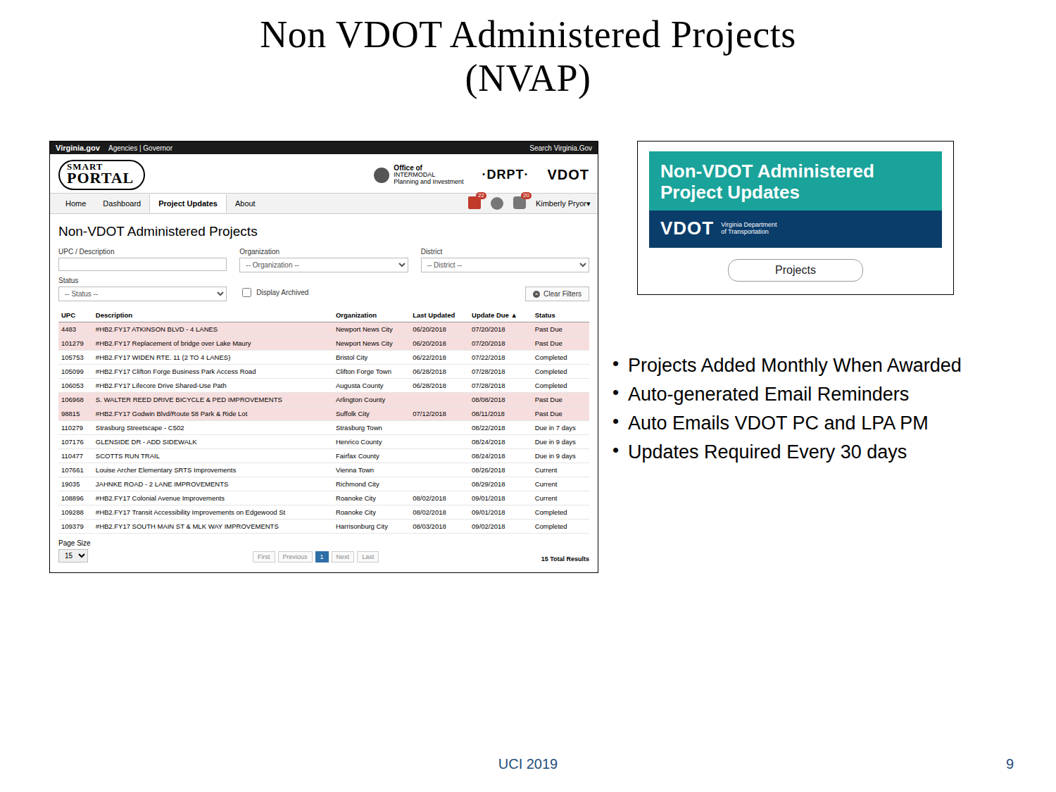Non VDOT Administered Projects
(NVAP)
Virginia.gov Agencies | Governor
Search Virginia.Gov
SMART PORTAL
Office of INTERMODAL
Planning and Investment
·DRPT·
VDOT
Home
Dashboard
Project Updates
About
22 20 Kimberly Pryor▾
Non-VDOT Administered Projects
UPC / Description
Organization -- Organization --
District -- District --
Status -- Status --
Display Archived
× Clear Filters
| UPC | Description | Organization | Last Updated | Update Due ▲ | Status |
| --- | --- | --- | --- | --- | --- |
| 4483 | #HB2.FY17 ATKINSON BLVD - 4 LANES | Newport News City | 06/20/2018 | 07/20/2018 | Past Due |
| 101279 | #HB2.FY17 Replacement of bridge over Lake Maury | Newport News City | 06/20/2018 | 07/20/2018 | Past Due |
| 105753 | #HB2.FY17 WIDEN RTE. 11 (2 TO 4 LANES) | Bristol City | 06/22/2018 | 07/22/2018 | Completed |
| 105099 | #HB2.FY17 Clifton Forge Business Park Access Road | Clifton Forge Town | 06/28/2018 | 07/28/2018 | Completed |
| 106053 | #HB2.FY17 Lifecore Drive Shared-Use Path | Augusta County | 06/28/2018 | 07/28/2018 | Completed |
| 106968 | S. WALTER REED DRIVE BICYCLE & PED IMPROVEMENTS | Arlington County | | 08/08/2018 | Past Due |
| 98815 | #HB2.FY17 Godwin Blvd/Route 58 Park & Ride Lot | Suffolk City | 07/12/2018 | 08/11/2018 | Past Due |
| 110279 | Strasburg Streetscape - C502 | Strasburg Town | | 08/22/2018 | Due in 7 days |
| 107176 | GLENSIDE DR - ADD SIDEWALK | Henrico County | | 08/24/2018 | Due in 9 days |
| 110477 | SCOTTS RUN TRAIL | Fairfax County | | 08/24/2018 | Due in 9 days |
| 107661 | Louise Archer Elementary SRTS Improvements | Vienna Town | | 08/26/2018 | Current |
| 19035 | JAHNKE ROAD - 2 LANE IMPROVEMENTS | Richmond City | | 08/29/2018 | Current |
| 108896 | #HB2.FY17 Colonial Avenue Improvements | Roanoke City | 08/02/2018 | 09/01/2018 | Current |
| 109288 | #HB2.FY17 Transit Accessibility Improvements on Edgewood St | Roanoke City | 08/02/2018 | 09/01/2018 | Completed |
| 109379 | #HB2.FY17 SOUTH MAIN ST & MLK WAY IMPROVEMENTS | Harrisonburg City | 08/03/2018 | 09/02/2018 | Completed |
Page Size 15
First Previous 1 Next Last
15 Total Results
Non-VDOT Administered
Project Updates
VDOT Virginia Department
of Transportation
Projects
Projects Added Monthly When Awarded
Auto-generated Email Reminders
Auto Emails VDOT PC and LPA PM
Updates Required Every 30 days
UCI 2019
9